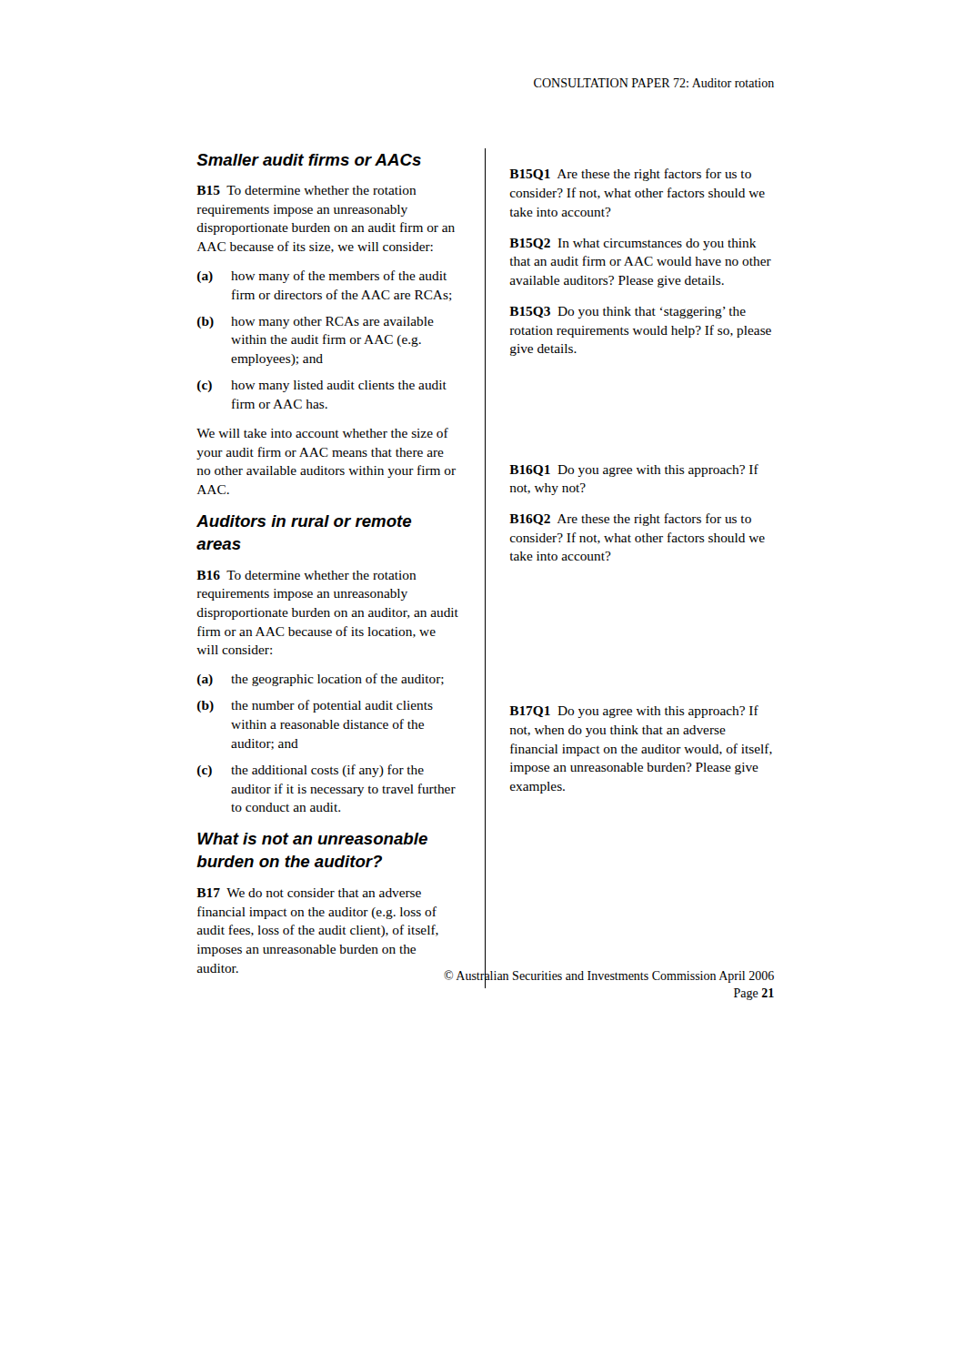CONSULTATION PAPER 72: Auditor rotation
Smaller audit firms or AACs
B15 To determine whether the rotation requirements impose an unreasonably disproportionate burden on an audit firm or an AAC because of its size, we will consider:
(a) how many of the members of the audit firm or directors of the AAC are RCAs;
(b) how many other RCAs are available within the audit firm or AAC (e.g. employees); and
(c) how many listed audit clients the audit firm or AAC has.
We will take into account whether the size of your audit firm or AAC means that there are no other available auditors within your firm or AAC.
Auditors in rural or remote areas
B16 To determine whether the rotation requirements impose an unreasonably disproportionate burden on an auditor, an audit firm or an AAC because of its location, we will consider:
(a) the geographic location of the auditor;
(b) the number of potential audit clients within a reasonable distance of the auditor; and
(c) the additional costs (if any) for the auditor if it is necessary to travel further to conduct an audit.
What is not an unreasonable burden on the auditor?
B17 We do not consider that an adverse financial impact on the auditor (e.g. loss of audit fees, loss of the audit client), of itself, imposes an unreasonable burden on the auditor.
B15Q1 Are these the right factors for us to consider? If not, what other factors should we take into account?
B15Q2 In what circumstances do you think that an audit firm or AAC would have no other available auditors? Please give details.
B15Q3 Do you think that ‘staggering’ the rotation requirements would help? If so, please give details.
B16Q1 Do you agree with this approach? If not, why not?
B16Q2 Are these the right factors for us to consider? If not, what other factors should we take into account?
B17Q1 Do you agree with this approach? If not, when do you think that an adverse financial impact on the auditor would, of itself, impose an unreasonable burden? Please give examples.
© Australian Securities and Investments Commission April 2006
Page 21